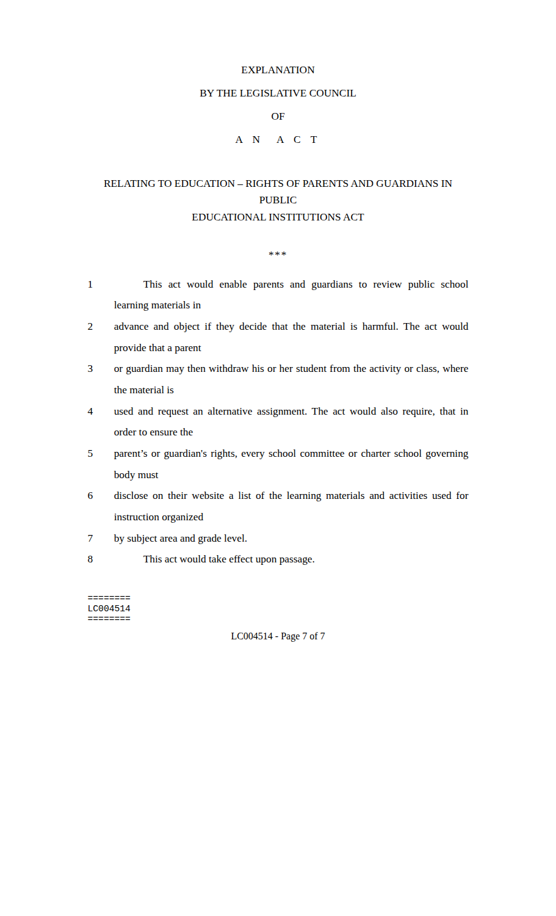EXPLANATION
BY THE LEGISLATIVE COUNCIL
OF
A N A C T
RELATING TO EDUCATION – RIGHTS OF PARENTS AND GUARDIANS IN PUBLIC
EDUCATIONAL INSTITUTIONS ACT
***
| 1 | This act would enable parents and guardians to review public school learning materials in |
| 2 | advance and object if they decide that the material is harmful. The act would provide that a parent |
| 3 | or guardian may then withdraw his or her student from the activity or class, where the material is |
| 4 | used and request an alternative assignment. The act would also require, that in order to ensure the |
| 5 | parent’s or guardian's rights, every school committee or charter school governing body must |
| 6 | disclose on their website a list of the learning materials and activities used for instruction organized |
| 7 | by subject area and grade level. |
| 8 | This act would take effect upon passage. |
========
LC004514
========
LC004514 - Page 7 of 7